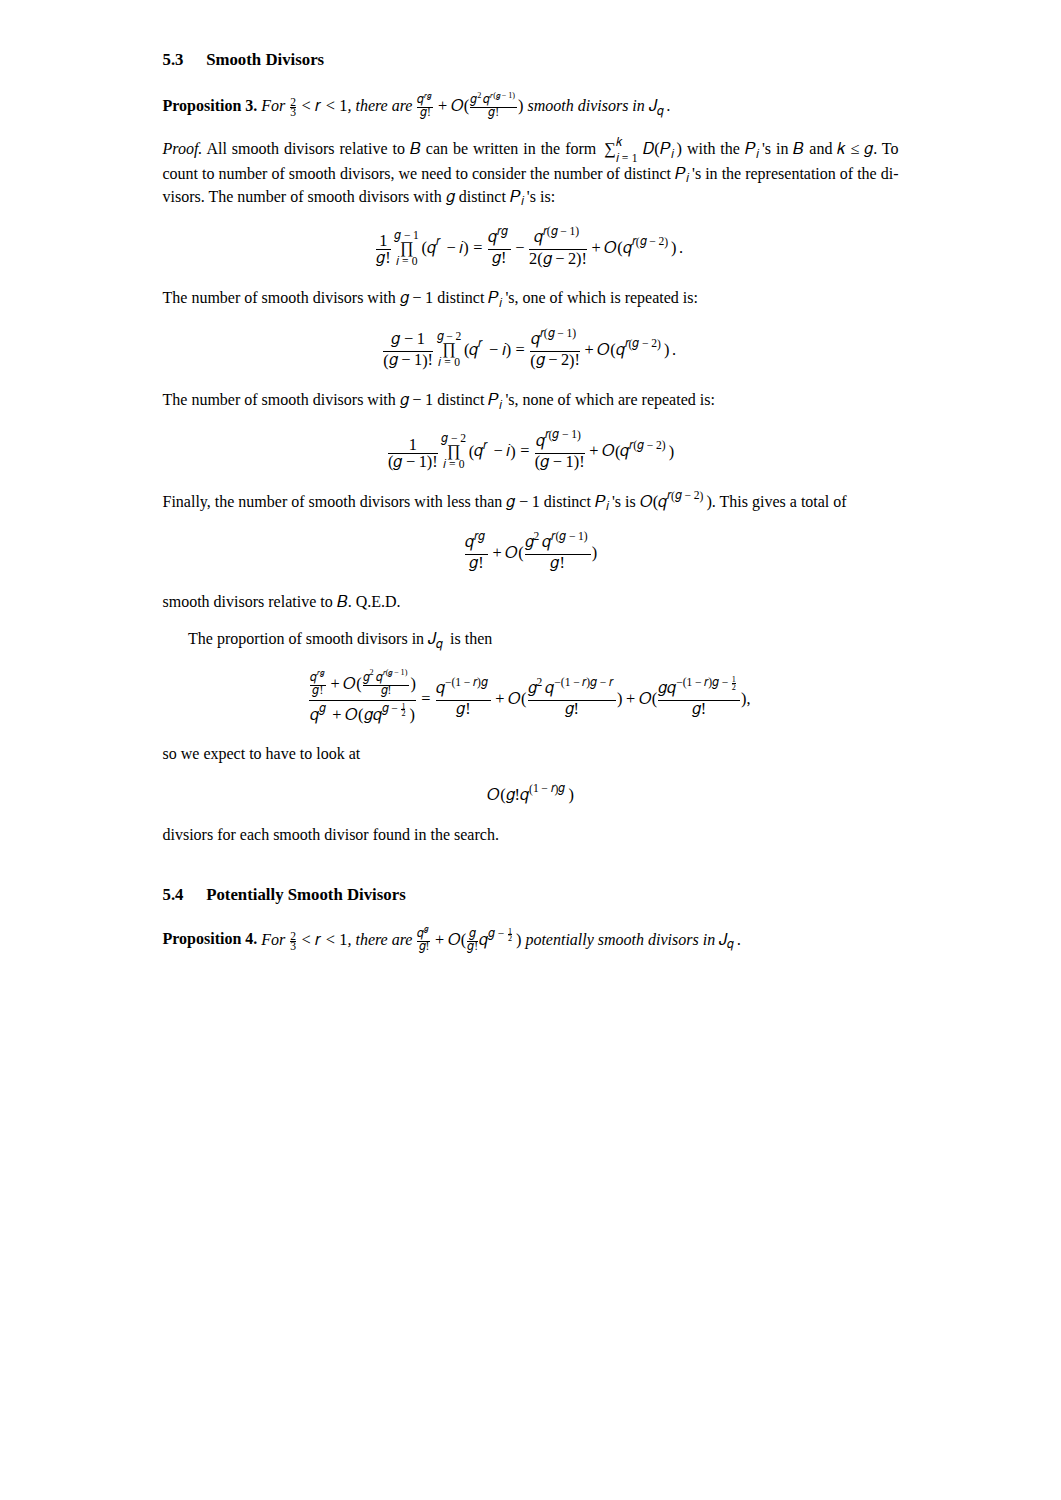5.3 Smooth Divisors
Proposition 3. For 23<r<1, there are qrgg!+O(g2qr(g−1)g!) smooth divisors in Jq.
Proof. All smooth divisors relative to B can be written in the form ∑i=1kD(Pi) with the Pi's in B and k≤g. To count to number of smooth divisors, we need to consider the number of distinct Pi's in the representation of the divisors. The number of smooth divisors with g distinct Pi's is:
1g! ∏i=0g−1 (qr−i) = qrgg! − qr(g−1)2(g−2)! + O(qr(g−2)) .
The number of smooth divisors with g−1 distinct Pi's, one of which is repeated is:
g−1(g−1)! ∏i=0g−2 (qr−i) = qr(g−1)(g−2)! + O(qr(g−2)) .
The number of smooth divisors with g−1 distinct Pi's, none of which are repeated is:
1(g−1)! ∏i=0g−2 (qr−i) = qr(g−1)(g−1)! + O(qr(g−2))
Finally, the number of smooth divisors with less than g−1 distinct Pi's is O(qr(g−2)). This gives a total of
qrgg! + O(g2qr(g−1)g!)
smooth divisors relative to B. Q.E.D.
The proportion of smooth divisors in Jq is then
qrgg! + O(g2qr(g−1)g!) qg + O(gqg−12) = q−(1−r)gg! + O(g2q−(1−r)g−rg!) + O(gq−(1−r)g−12g!) ,
so we expect to have to look at
O(g!q(1−r)g)
divsiors for each smooth divisor found in the search.
5.4 Potentially Smooth Divisors
Proposition 4. For 23<r<1, there are qgg!+O(gg!qg−12) potentially smooth divisors in Jq.